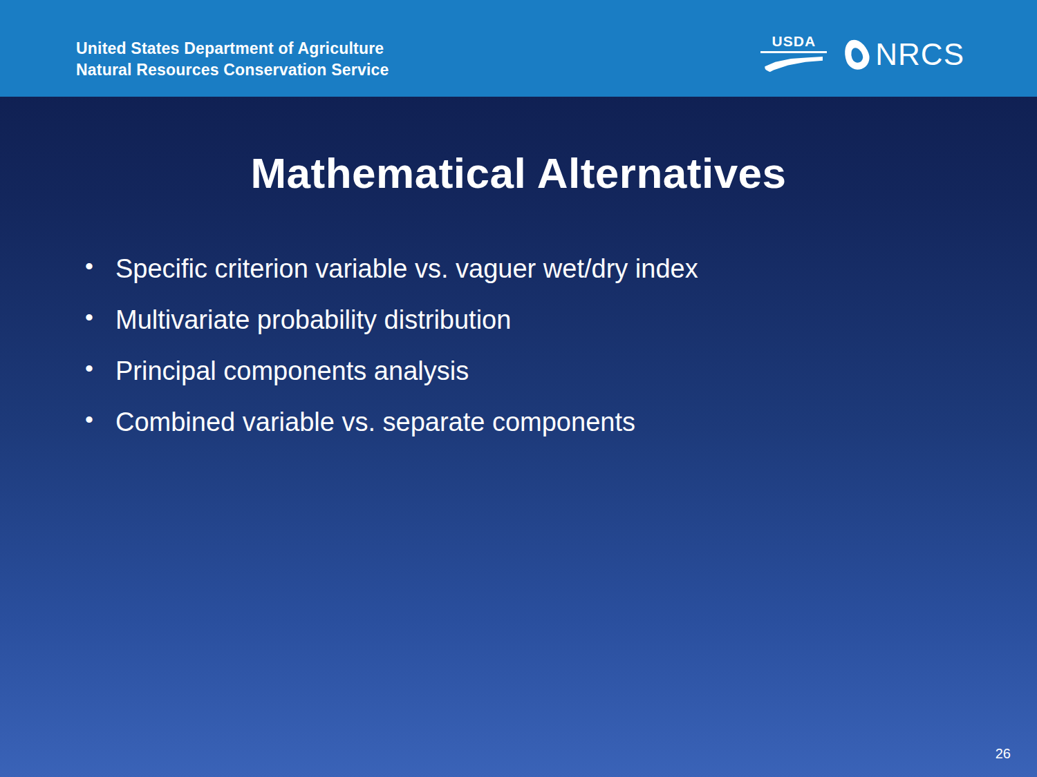United States Department of Agriculture
Natural Resources Conservation Service
USDA
NRCS
Mathematical Alternatives
Specific criterion variable vs. vaguer wet/dry index
Multivariate probability distribution
Principal components analysis
Combined variable vs. separate components
26